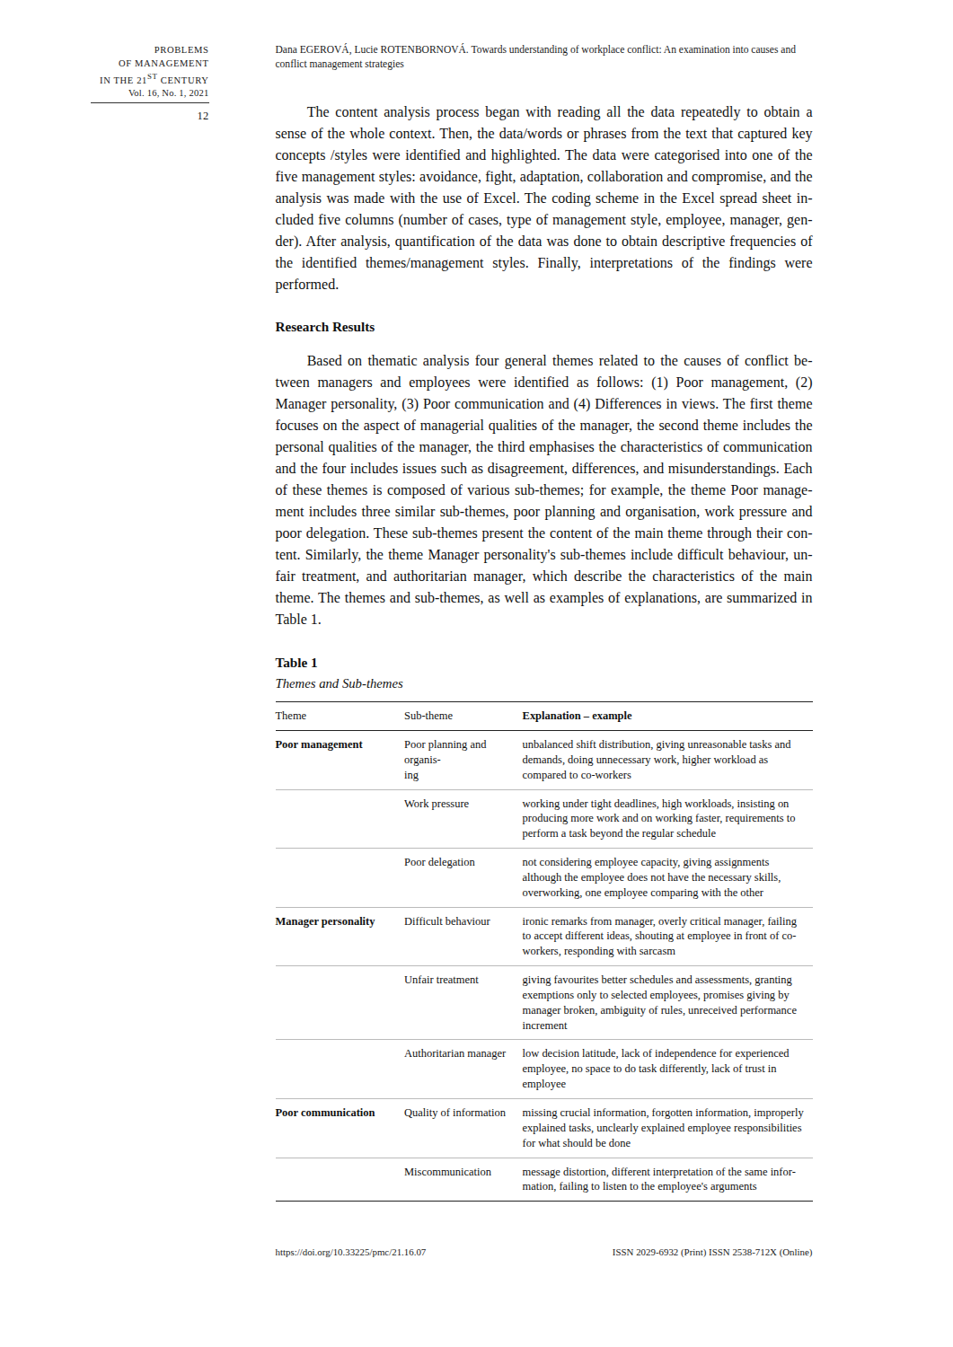Problems
of Management
in the 21st Century
Vol. 16, No. 1, 2021
12
Dana EGEROVÁ, Lucie ROTENBORNOVÁ. Towards understanding of workplace conflict: An examination into causes and conflict management strategies
The content analysis process began with reading all the data repeatedly to obtain a sense of the whole context. Then, the data/words or phrases from the text that captured key concepts /styles were identified and highlighted. The data were categorised into one of the five management styles: avoidance, fight, adaptation, collaboration and compromise, and the analysis was made with the use of Excel. The coding scheme in the Excel spread sheet included five columns (number of cases, type of management style, employee, manager, gender). After analysis, quantification of the data was done to obtain descriptive frequencies of the identified themes/management styles. Finally, interpretations of the findings were performed.
Research Results
Based on thematic analysis four general themes related to the causes of conflict between managers and employees were identified as follows: (1) Poor management, (2) Manager personality, (3) Poor communication and (4) Differences in views. The first theme focuses on the aspect of managerial qualities of the manager, the second theme includes the personal qualities of the manager, the third emphasises the characteristics of communication and the four includes issues such as disagreement, differences, and misunderstandings. Each of these themes is composed of various sub-themes; for example, the theme Poor management includes three similar sub-themes, poor planning and organisation, work pressure and poor delegation. These sub-themes present the content of the main theme through their content. Similarly, the theme Manager personality's sub-themes include difficult behaviour, unfair treatment, and authoritarian manager, which describe the characteristics of the main theme. The themes and sub-themes, as well as examples of explanations, are summarized in Table 1.
Table 1 Themes and Sub-themes
| Theme | Sub-theme | Explanation – example |
| --- | --- | --- |
| Poor management | Poor planning and organis- ing | unbalanced shift distribution, giving unreasonable tasks and demands, doing unnecessary work, higher workload as compared to co-workers |
| | Work pressure | working under tight deadlines, high workloads, insisting on producing more work and on working faster, requirements to perform a task beyond the regular schedule |
| | Poor delegation | not considering employee capacity, giving assignments although the employee does not have the necessary skills, overworking, one employee comparing with the other |
| Manager personality | Difficult behaviour | ironic remarks from manager, overly critical manager, failing to accept different ideas, shouting at employee in front of co-workers, responding with sarcasm |
| | Unfair treatment | giving favourites better schedules and assessments, granting exemptions only to selected employees, promises giving by manager broken, ambiguity of rules, unreceived performance increment |
| | Authoritarian manager | low decision latitude, lack of independence for experienced employee, no space to do task differently, lack of trust in employee |
| Poor communication | Quality of information | missing crucial information, forgotten information, improperly explained tasks, unclearly explained employee responsibilities for what should be done |
| | Miscommunication | message distortion, different interpretation of the same infor- mation, failing to listen to the employee's arguments |
https://doi.org/10.33225/pmc/21.16.07 ISSN 2029-6932 (Print) ISSN 2538-712X (Online)